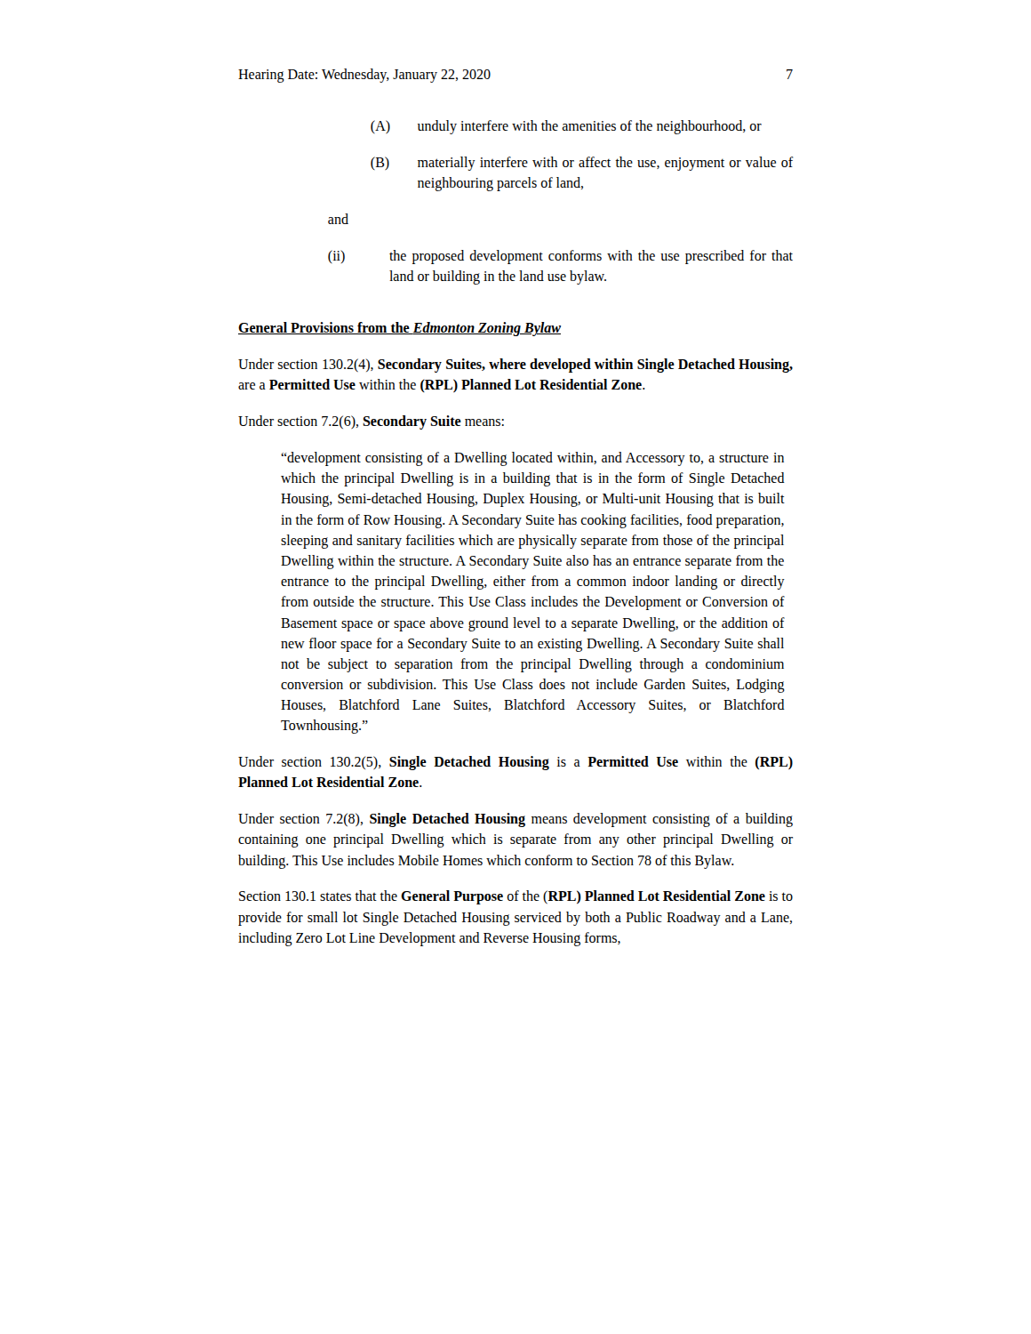Hearing Date: Wednesday, January 22, 2020
7
(A)
unduly interfere with the amenities of the neighbourhood, or
(B)
materially interfere with or affect the use, enjoyment or value of neighbouring parcels of land,
and
(ii)
the proposed development conforms with the use prescribed for that land or building in the land use bylaw.
General Provisions from the Edmonton Zoning Bylaw
Under section 130.2(4), Secondary Suites, where developed within Single Detached Housing, are a Permitted Use within the (RPL) Planned Lot Residential Zone.
Under section 7.2(6), Secondary Suite means:
“development consisting of a Dwelling located within, and Accessory to, a structure in which the principal Dwelling is in a building that is in the form of Single Detached Housing, Semi-detached Housing, Duplex Housing, or Multi-unit Housing that is built in the form of Row Housing. A Secondary Suite has cooking facilities, food preparation, sleeping and sanitary facilities which are physically separate from those of the principal Dwelling within the structure. A Secondary Suite also has an entrance separate from the entrance to the principal Dwelling, either from a common indoor landing or directly from outside the structure. This Use Class includes the Development or Conversion of Basement space or space above ground level to a separate Dwelling, or the addition of new floor space for a Secondary Suite to an existing Dwelling. A Secondary Suite shall not be subject to separation from the principal Dwelling through a condominium conversion or subdivision. This Use Class does not include Garden Suites, Lodging Houses, Blatchford Lane Suites, Blatchford Accessory Suites, or Blatchford Townhousing.”
Under section 130.2(5), Single Detached Housing is a Permitted Use within the (RPL) Planned Lot Residential Zone.
Under section 7.2(8), Single Detached Housing means development consisting of a building containing one principal Dwelling which is separate from any other principal Dwelling or building. This Use includes Mobile Homes which conform to Section 78 of this Bylaw.
Section 130.1 states that the General Purpose of the (RPL) Planned Lot Residential Zone is to provide for small lot Single Detached Housing serviced by both a Public Roadway and a Lane, including Zero Lot Line Development and Reverse Housing forms,